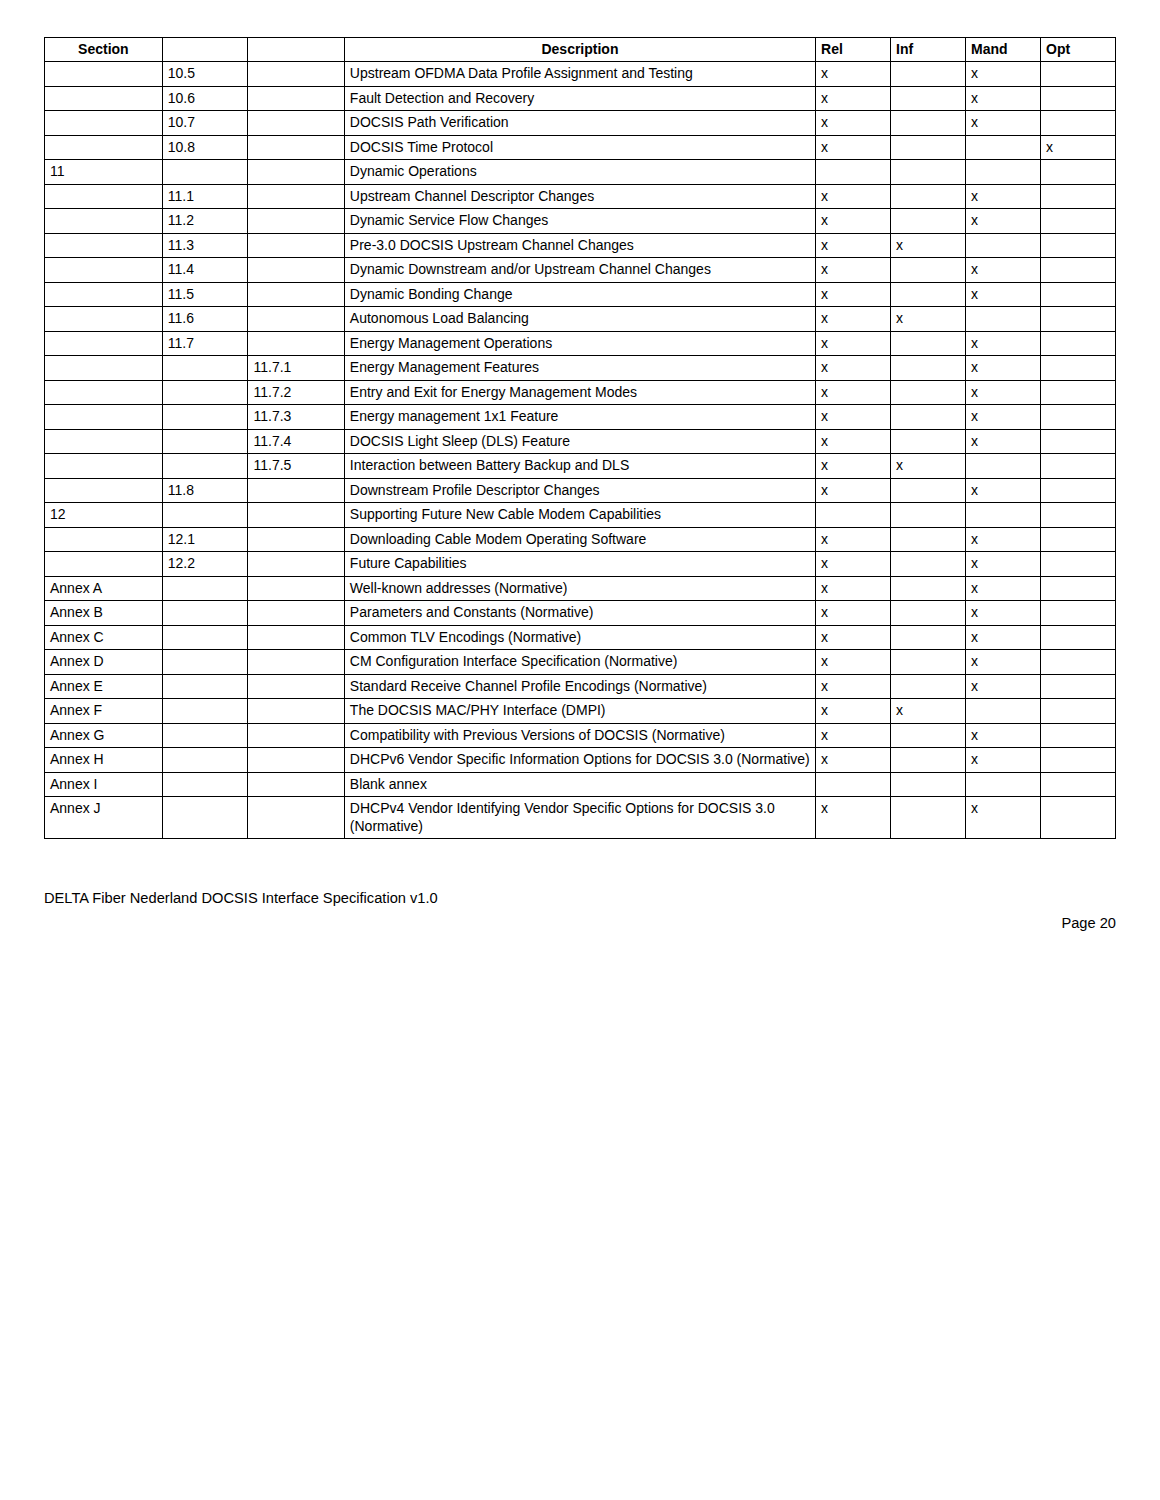| Section | | | Description | Rel | Inf | Mand | Opt |
| --- | --- | --- | --- | --- | --- | --- | --- |
| | 10.5 | | Upstream OFDMA Data Profile Assignment and Testing | x | | x | |
| | 10.6 | | Fault Detection and Recovery | x | | x | |
| | 10.7 | | DOCSIS Path Verification | x | | x | |
| | 10.8 | | DOCSIS Time Protocol | x | | | x |
| 11 | | | Dynamic Operations | | | | |
| | 11.1 | | Upstream Channel Descriptor Changes | x | | x | |
| | 11.2 | | Dynamic Service Flow Changes | x | | x | |
| | 11.3 | | Pre-3.0 DOCSIS Upstream Channel Changes | x | x | | |
| | 11.4 | | Dynamic Downstream and/or Upstream Channel Changes | x | | x | |
| | 11.5 | | Dynamic Bonding Change | x | | x | |
| | 11.6 | | Autonomous Load Balancing | x | x | | |
| | 11.7 | | Energy Management Operations | x | | x | |
| | | 11.7.1 | Energy Management Features | x | | x | |
| | | 11.7.2 | Entry and Exit for Energy Management Modes | x | | x | |
| | | 11.7.3 | Energy management 1x1 Feature | x | | x | |
| | | 11.7.4 | DOCSIS Light Sleep (DLS) Feature | x | | x | |
| | | 11.7.5 | Interaction between Battery Backup and DLS | x | x | | |
| | 11.8 | | Downstream Profile Descriptor Changes | x | | x | |
| 12 | | | Supporting Future New Cable Modem Capabilities | | | | |
| | 12.1 | | Downloading Cable Modem Operating Software | x | | x | |
| | 12.2 | | Future Capabilities | x | | x | |
| Annex A | | | Well-known addresses (Normative) | x | | x | |
| Annex B | | | Parameters and Constants (Normative) | x | | x | |
| Annex C | | | Common TLV Encodings (Normative) | x | | x | |
| Annex D | | | CM Configuration Interface Specification (Normative) | x | | x | |
| Annex E | | | Standard Receive Channel Profile Encodings (Normative) | x | | x | |
| Annex F | | | The DOCSIS MAC/PHY Interface (DMPI) | x | x | | |
| Annex G | | | Compatibility with Previous Versions of DOCSIS (Normative) | x | | x | |
| Annex H | | | DHCPv6 Vendor Specific Information Options for DOCSIS 3.0 (Normative) | x | | x | |
| Annex I | | | Blank annex | | | | |
| Annex J | | | DHCPv4 Vendor Identifying Vendor Specific Options for DOCSIS 3.0 (Normative) | x | | x | |
DELTA Fiber Nederland DOCSIS Interface Specification v1.0
Page 20